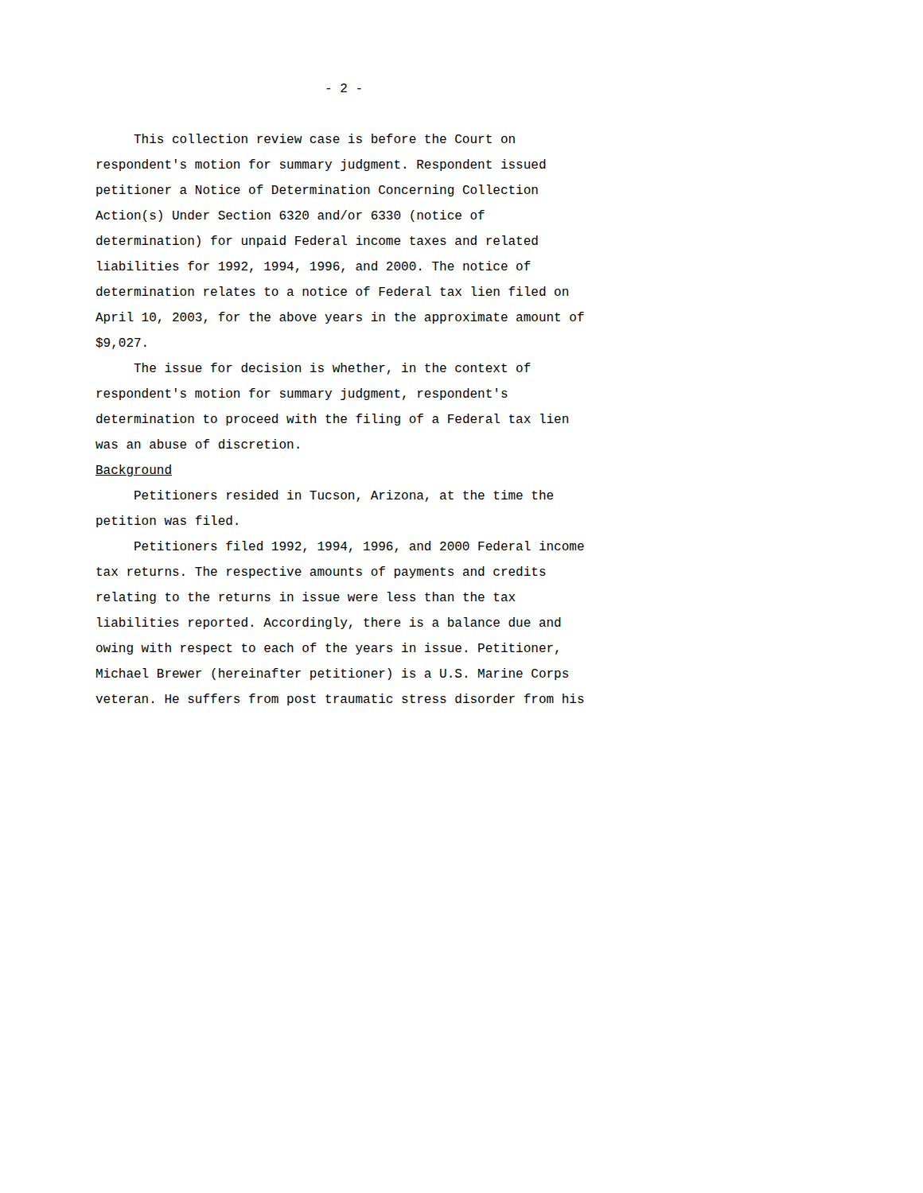- 2 -
This collection review case is before the Court on respondent's motion for summary judgment. Respondent issued petitioner a Notice of Determination Concerning Collection Action(s) Under Section 6320 and/or 6330 (notice of determination) for unpaid Federal income taxes and related liabilities for 1992, 1994, 1996, and 2000. The notice of determination relates to a notice of Federal tax lien filed on April 10, 2003, for the above years in the approximate amount of $9,027.
The issue for decision is whether, in the context of respondent's motion for summary judgment, respondent's determination to proceed with the filing of a Federal tax lien was an abuse of discretion.
Background
Petitioners resided in Tucson, Arizona, at the time the petition was filed.
Petitioners filed 1992, 1994, 1996, and 2000 Federal income tax returns. The respective amounts of payments and credits relating to the returns in issue were less than the tax liabilities reported. Accordingly, there is a balance due and owing with respect to each of the years in issue. Petitioner, Michael Brewer (hereinafter petitioner) is a U.S. Marine Corps veteran. He suffers from post traumatic stress disorder from his